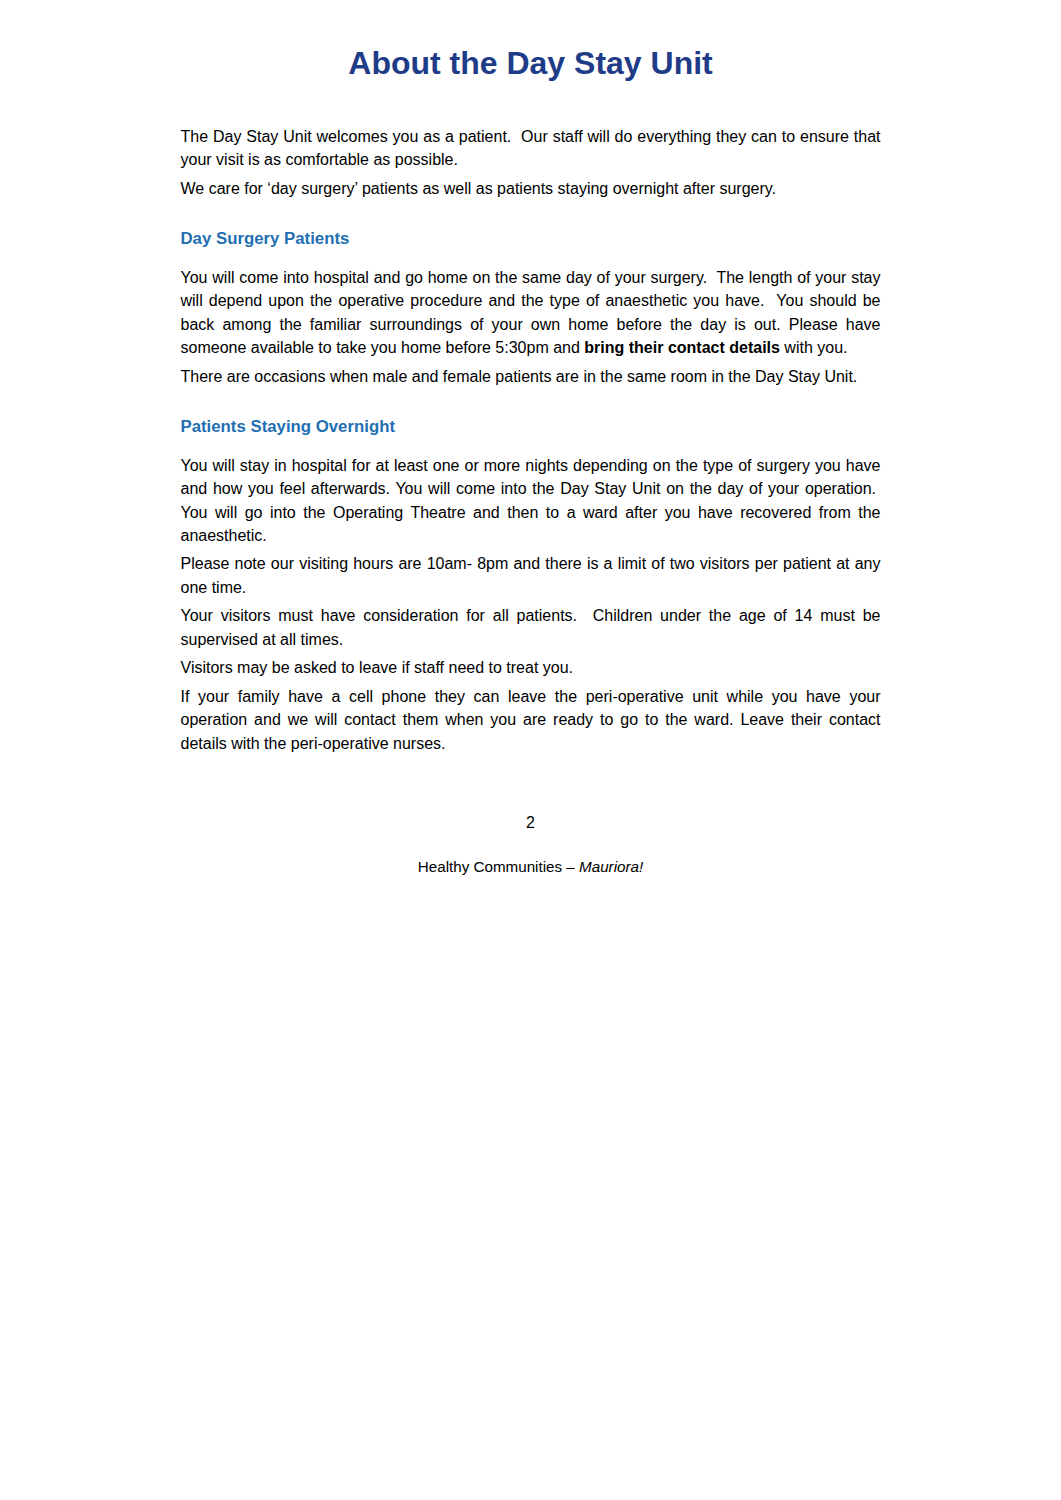About the Day Stay Unit
The Day Stay Unit welcomes you as a patient. Our staff will do everything they can to ensure that your visit is as comfortable as possible.
We care for ‘day surgery’ patients as well as patients staying overnight after surgery.
Day Surgery Patients
You will come into hospital and go home on the same day of your surgery. The length of your stay will depend upon the operative procedure and the type of anaesthetic you have. You should be back among the familiar surroundings of your own home before the day is out. Please have someone available to take you home before 5:30pm and bring their contact details with you.
There are occasions when male and female patients are in the same room in the Day Stay Unit.
Patients Staying Overnight
You will stay in hospital for at least one or more nights depending on the type of surgery you have and how you feel afterwards. You will come into the Day Stay Unit on the day of your operation. You will go into the Operating Theatre and then to a ward after you have recovered from the anaesthetic.
Please note our visiting hours are 10am- 8pm and there is a limit of two visitors per patient at any one time.
Your visitors must have consideration for all patients. Children under the age of 14 must be supervised at all times.
Visitors may be asked to leave if staff need to treat you.
If your family have a cell phone they can leave the peri-operative unit while you have your operation and we will contact them when you are ready to go to the ward. Leave their contact details with the peri-operative nurses.
2
Healthy Communities – Mauriora!